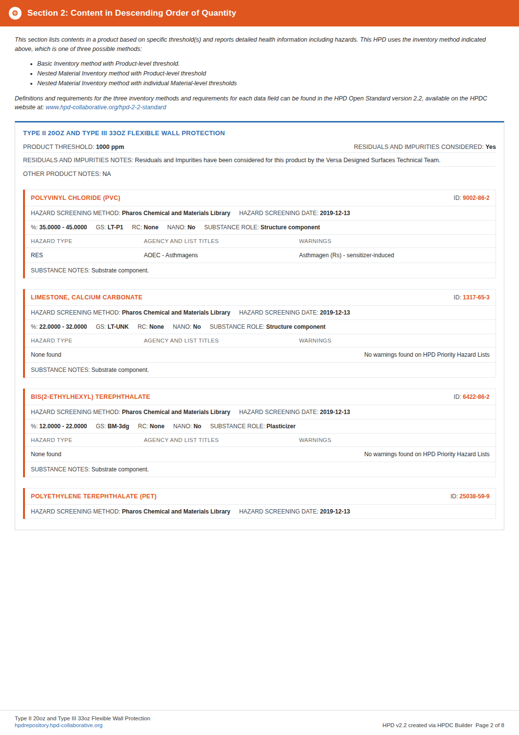⚙ Section 2: Content in Descending Order of Quantity
This section lists contents in a product based on specific threshold(s) and reports detailed health information including hazards. This HPD uses the inventory method indicated above, which is one of three possible methods:
Basic Inventory method with Product-level threshold.
Nested Material Inventory method with Product-level threshold
Nested Material Inventory method with individual Material-level thresholds
Definitions and requirements for the three inventory methods and requirements for each data field can be found in the HPD Open Standard version 2.2, available on the HPDC website at: www.hpd-collaborative.org/hpd-2-2-standard
TYPE II 20OZ AND TYPE III 33OZ FLEXIBLE WALL PROTECTION
PRODUCT THRESHOLD: 1000 ppm
RESIDUALS AND IMPURITIES CONSIDERED: Yes
RESIDUALS AND IMPURITIES NOTES: Residuals and Impurities have been considered for this product by the Versa Designed Surfaces Technical Team.
OTHER PRODUCT NOTES: NA
POLYVINYL CHLORIDE (PVC)
ID: 9002-86-2
HAZARD SCREENING METHOD: Pharos Chemical and Materials Library
HAZARD SCREENING DATE: 2019-12-13
%: 35.0000 - 45.0000
GS: LT-P1
RC: None
NANO: No
SUBSTANCE ROLE: Structure component
| HAZARD TYPE | AGENCY AND LIST TITLES | WARNINGS |
| --- | --- | --- |
| RES | AOEC - Asthmagens | Asthmagen (Rs) - sensitizer-induced |
SUBSTANCE NOTES: Substrate component.
LIMESTONE, CALCIUM CARBONATE
ID: 1317-65-3
HAZARD SCREENING METHOD: Pharos Chemical and Materials Library
HAZARD SCREENING DATE: 2019-12-13
%: 22.0000 - 32.0000
GS: LT-UNK
RC: None
NANO: No
SUBSTANCE ROLE: Structure component
| HAZARD TYPE | AGENCY AND LIST TITLES | WARNINGS |
| --- | --- | --- |
| None found | | No warnings found on HPD Priority Hazard Lists |
SUBSTANCE NOTES: Substrate component.
BIS(2-ETHYLHEXYL) TEREPHTHALATE
ID: 6422-86-2
HAZARD SCREENING METHOD: Pharos Chemical and Materials Library
HAZARD SCREENING DATE: 2019-12-13
%: 12.0000 - 22.0000
GS: BM-3dg
RC: None
NANO: No
SUBSTANCE ROLE: Plasticizer
| HAZARD TYPE | AGENCY AND LIST TITLES | WARNINGS |
| --- | --- | --- |
| None found | | No warnings found on HPD Priority Hazard Lists |
SUBSTANCE NOTES: Substrate component.
POLYETHYLENE TEREPHTHALATE (PET)
ID: 25038-59-9
HAZARD SCREENING METHOD: Pharos Chemical and Materials Library
HAZARD SCREENING DATE: 2019-12-13
Type II 20oz and Type III 33oz Flexible Wall Protection
hpdrepository.hpd-collaborative.org
HPD v2.2 created via HPDC Builder Page 2 of 8